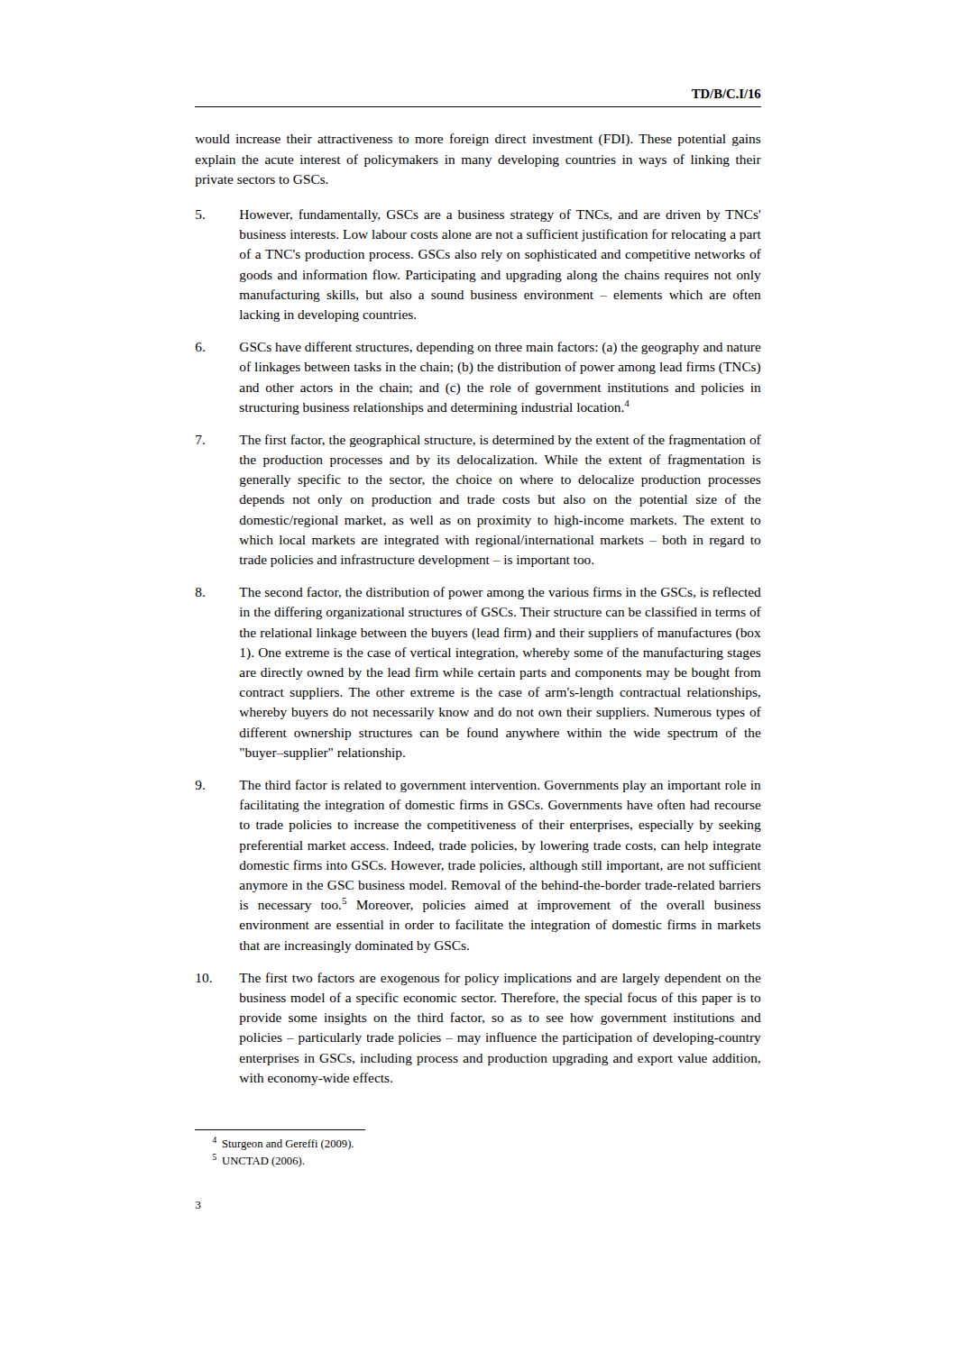TD/B/C.I/16
would increase their attractiveness to more foreign direct investment (FDI). These potential gains explain the acute interest of policymakers in many developing countries in ways of linking their private sectors to GSCs.
5. However, fundamentally, GSCs are a business strategy of TNCs, and are driven by TNCs' business interests. Low labour costs alone are not a sufficient justification for relocating a part of a TNC's production process. GSCs also rely on sophisticated and competitive networks of goods and information flow. Participating and upgrading along the chains requires not only manufacturing skills, but also a sound business environment – elements which are often lacking in developing countries.
6. GSCs have different structures, depending on three main factors: (a) the geography and nature of linkages between tasks in the chain; (b) the distribution of power among lead firms (TNCs) and other actors in the chain; and (c) the role of government institutions and policies in structuring business relationships and determining industrial location.4
7. The first factor, the geographical structure, is determined by the extent of the fragmentation of the production processes and by its delocalization. While the extent of fragmentation is generally specific to the sector, the choice on where to delocalize production processes depends not only on production and trade costs but also on the potential size of the domestic/regional market, as well as on proximity to high-income markets. The extent to which local markets are integrated with regional/international markets – both in regard to trade policies and infrastructure development – is important too.
8. The second factor, the distribution of power among the various firms in the GSCs, is reflected in the differing organizational structures of GSCs. Their structure can be classified in terms of the relational linkage between the buyers (lead firm) and their suppliers of manufactures (box 1). One extreme is the case of vertical integration, whereby some of the manufacturing stages are directly owned by the lead firm while certain parts and components may be bought from contract suppliers. The other extreme is the case of arm's-length contractual relationships, whereby buyers do not necessarily know and do not own their suppliers. Numerous types of different ownership structures can be found anywhere within the wide spectrum of the "buyer–supplier" relationship.
9. The third factor is related to government intervention. Governments play an important role in facilitating the integration of domestic firms in GSCs. Governments have often had recourse to trade policies to increase the competitiveness of their enterprises, especially by seeking preferential market access. Indeed, trade policies, by lowering trade costs, can help integrate domestic firms into GSCs. However, trade policies, although still important, are not sufficient anymore in the GSC business model. Removal of the behind-the-border trade-related barriers is necessary too.5 Moreover, policies aimed at improvement of the overall business environment are essential in order to facilitate the integration of domestic firms in markets that are increasingly dominated by GSCs.
10. The first two factors are exogenous for policy implications and are largely dependent on the business model of a specific economic sector. Therefore, the special focus of this paper is to provide some insights on the third factor, so as to see how government institutions and policies – particularly trade policies – may influence the participation of developing-country enterprises in GSCs, including process and production upgrading and export value addition, with economy-wide effects.
4 Sturgeon and Gereffi (2009).
5 UNCTAD (2006).
3